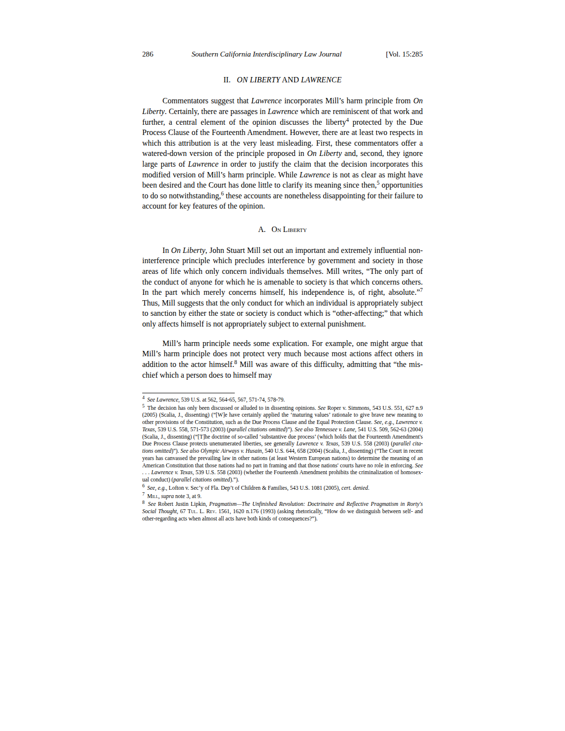286 Southern California Interdisciplinary Law Journal [Vol. 15:285
II. ON LIBERTY AND LAWRENCE
Commentators suggest that Lawrence incorporates Mill’s harm principle from On Liberty. Certainly, there are passages in Lawrence which are reminiscent of that work and further, a central element of the opinion discusses the liberty4 protected by the Due Process Clause of the Fourteenth Amendment. However, there are at least two respects in which this attribution is at the very least misleading. First, these commentators offer a watered-down version of the principle proposed in On Liberty and, second, they ignore large parts of Lawrence in order to justify the claim that the decision incorporates this modified version of Mill’s harm principle. While Lawrence is not as clear as might have been desired and the Court has done little to clarify its meaning since then,5 opportunities to do so notwithstanding,6 these accounts are nonetheless disappointing for their failure to account for key features of the opinion.
A. On Liberty
In On Liberty, John Stuart Mill set out an important and extremely influential non-interference principle which precludes interference by government and society in those areas of life which only concern individuals themselves. Mill writes, “The only part of the conduct of anyone for which he is amenable to society is that which concerns others. In the part which merely concerns himself, his independence is, of right, absolute.”7 Thus, Mill suggests that the only conduct for which an individual is appropriately subject to sanction by either the state or society is conduct which is “other-affecting;” that which only affects himself is not appropriately subject to external punishment.
Mill’s harm principle needs some explication. For example, one might argue that Mill’s harm principle does not protect very much because most actions affect others in addition to the actor himself.8 Mill was aware of this difficulty, admitting that “the mischief which a person does to himself may
4 See Lawrence, 539 U.S. at 562, 564-65, 567, 571-74, 578-79.
5 The decision has only been discussed or alluded to in dissenting opinions. See Roper v. Simmons, 543 U.S. 551, 627 n.9 (2005) (Scalia, J., dissenting) (“[W]e have certainly applied the ‘maturing values’ rationale to give brave new meaning to other provisions of the Constitution, such as the Due Process Clause and the Equal Protection Clause. See, e.g., Lawrence v. Texas, 539 U.S. 558, 571-573 (2003) (parallel citations omitted)”). See also Tennessee v. Lane, 541 U.S. 509, 562-63 (2004) (Scalia, J., dissenting) (“[T]he doctrine of so-called ‘substantive due process’ (which holds that the Fourteenth Amendment's Due Process Clause protects unenumerated liberties, see generally Lawrence v. Texas, 539 U.S. 558 (2003) (parallel citations omitted)”). See also Olympic Airways v. Husain, 540 U.S. 644, 658 (2004) (Scalia, J., dissenting) (“The Court in recent years has canvassed the prevailing law in other nations (at least Western European nations) to determine the meaning of an American Constitution that those nations had no part in framing and that those nations' courts have no role in enforcing. See . . . Lawrence v. Texas, 539 U.S. 558 (2003) (whether the Fourteenth Amendment prohibits the criminalization of homosexual conduct) (parallel citations omitted).”).
6 See, e.g., Lofton v. Sec’y of Fla. Dep’t of Children & Families, 543 U.S. 1081 (2005), cert. denied.
7 Mill, supra note 3, at 9.
8 See Robert Justin Lipkin, Pragmatism—The Unfinished Revolution: Doctrinaire and Reflective Pragmatism in Rorty's Social Thought, 67 Tul. L. Rev. 1561, 1620 n.176 (1993) (asking rhetorically, “How do we distinguish between self- and other-regarding acts when almost all acts have both kinds of consequences?”).